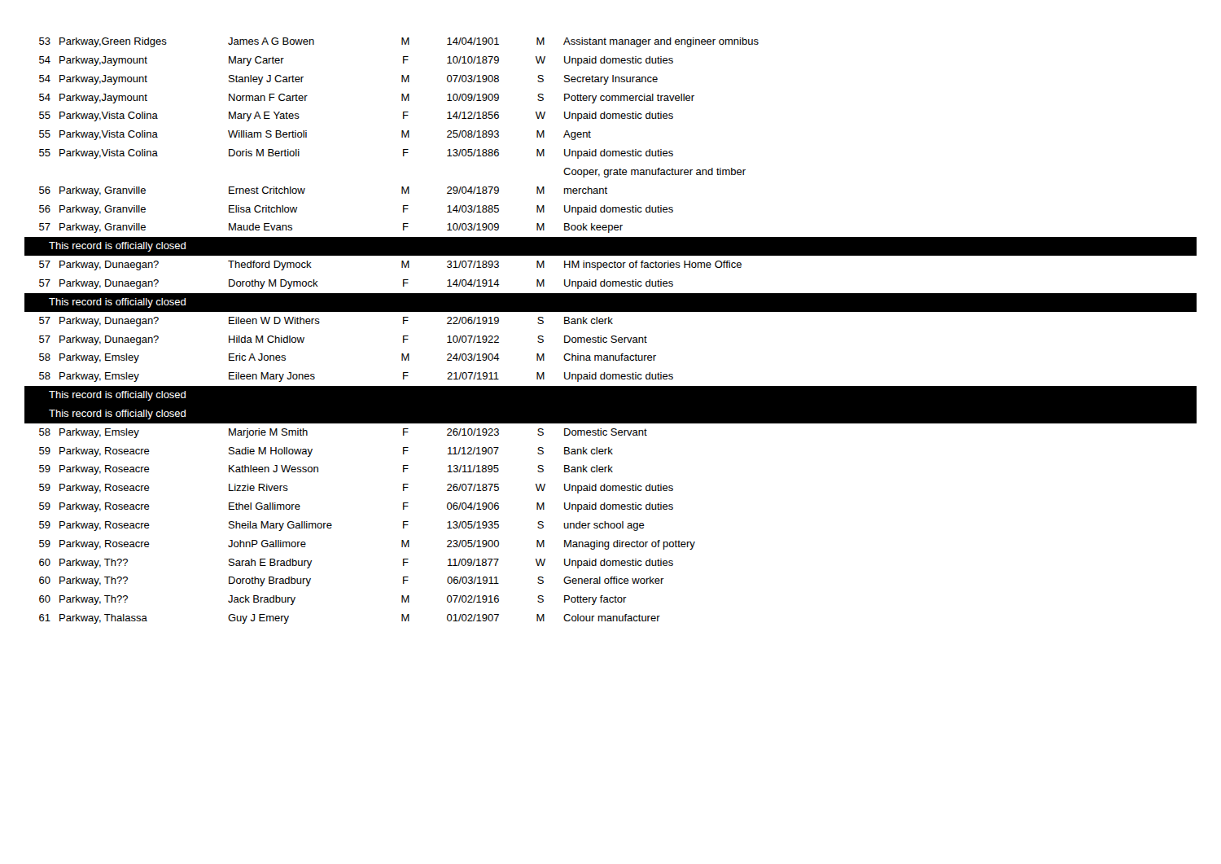| 53 | Parkway,Green Ridges | James A G Bowen | M | 14/04/1901 | M | Assistant manager and engineer omnibus |
| 54 | Parkway,Jaymount | Mary Carter | F | 10/10/1879 | W | Unpaid domestic duties |
| 54 | Parkway,Jaymount | Stanley J Carter | M | 07/03/1908 | S | Secretary Insurance |
| 54 | Parkway,Jaymount | Norman F Carter | M | 10/09/1909 | S | Pottery commercial traveller |
| 55 | Parkway,Vista Colina | Mary A E Yates | F | 14/12/1856 | W | Unpaid domestic duties |
| 55 | Parkway,Vista Colina | William S Bertioli | M | 25/08/1893 | M | Agent |
| 55 | Parkway,Vista Colina | Doris M Bertioli | F | 13/05/1886 | M | Unpaid domestic duties |
| | | | | | | Cooper, grate manufacturer and timber |
| 56 | Parkway, Granville | Ernest Critchlow | M | 29/04/1879 | M | merchant |
| 56 | Parkway, Granville | Elisa Critchlow | F | 14/03/1885 | M | Unpaid domestic duties |
| 57 | Parkway, Granville | Maude Evans | F | 10/03/1909 | M | Book keeper |
| This record is officially closed | |
| 57 | Parkway, Dunaegan? | Thedford Dymock | M | 31/07/1893 | M | HM inspector of factories Home Office |
| 57 | Parkway, Dunaegan? | Dorothy M Dymock | F | 14/04/1914 | M | Unpaid domestic duties |
| This record is officially closed | |
| 57 | Parkway, Dunaegan? | Eileen W D Withers | F | 22/06/1919 | S | Bank clerk |
| 57 | Parkway, Dunaegan? | Hilda M Chidlow | F | 10/07/1922 | S | Domestic Servant |
| 58 | Parkway, Emsley | Eric A Jones | M | 24/03/1904 | M | China manufacturer |
| 58 | Parkway, Emsley | Eileen Mary Jones | F | 21/07/1911 | M | Unpaid domestic duties |
| This record is officially closed | |
| This record is officially closed | |
| 58 | Parkway, Emsley | Marjorie M Smith | F | 26/10/1923 | S | Domestic Servant |
| 59 | Parkway, Roseacre | Sadie M Holloway | F | 11/12/1907 | S | Bank clerk |
| 59 | Parkway, Roseacre | Kathleen J Wesson | F | 13/11/1895 | S | Bank clerk |
| 59 | Parkway, Roseacre | Lizzie Rivers | F | 26/07/1875 | W | Unpaid domestic duties |
| 59 | Parkway, Roseacre | Ethel Gallimore | F | 06/04/1906 | M | Unpaid domestic duties |
| 59 | Parkway, Roseacre | Sheila Mary Gallimore | F | 13/05/1935 | S | under school age |
| 59 | Parkway, Roseacre | JohnP Gallimore | M | 23/05/1900 | M | Managing director of pottery |
| 60 | Parkway, Th?? | Sarah E Bradbury | F | 11/09/1877 | W | Unpaid domestic duties |
| 60 | Parkway, Th?? | Dorothy Bradbury | F | 06/03/1911 | S | General office worker |
| 60 | Parkway, Th?? | Jack Bradbury | M | 07/02/1916 | S | Pottery factor |
| 61 | Parkway, Thalassa | Guy J Emery | M | 01/02/1907 | M | Colour manufacturer |